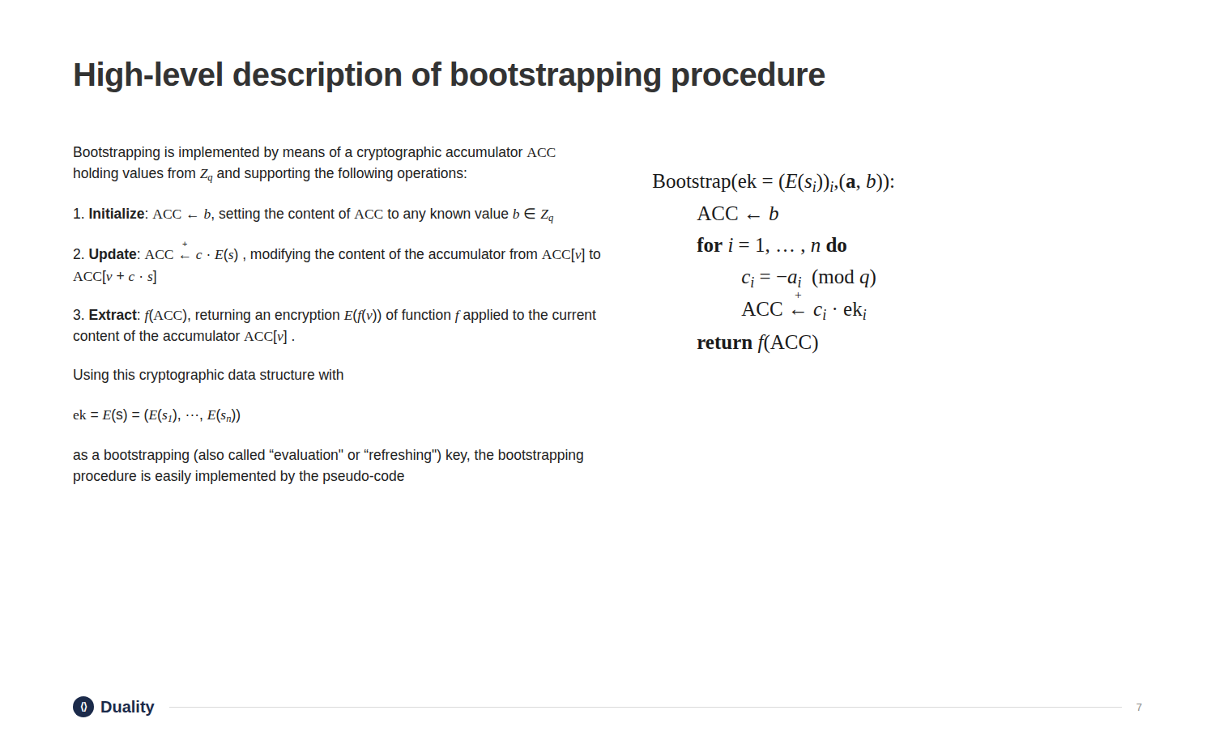High-level description of bootstrapping procedure
Bootstrapping is implemented by means of a cryptographic accumulator ACC holding values from Zq and supporting the following operations:
1. Initialize: ACC ← b, setting the content of ACC to any known value b ∈ Zq
2. Update: ACC +← c · E(s) , modifying the content of the accumulator from ACC[v] to ACC[v + c · s]
3. Extract: f(ACC), returning an encryption E(f(v)) of function f applied to the current content of the accumulator ACC[v] .
Using this cryptographic data structure with
ek = E(s) = (E(s1), ···, E(sn))
as a bootstrapping (also called “evaluation" or “refreshing") key, the bootstrapping procedure is easily implemented by the pseudo-code
Bootstrap(ek = (E(si))i,(a, b)):
ACC ← b
for i = 1, … , n do
ci = −ai (mod q)
ACC +← ci · eki
return f(ACC)
⟨⟩
Duality
7